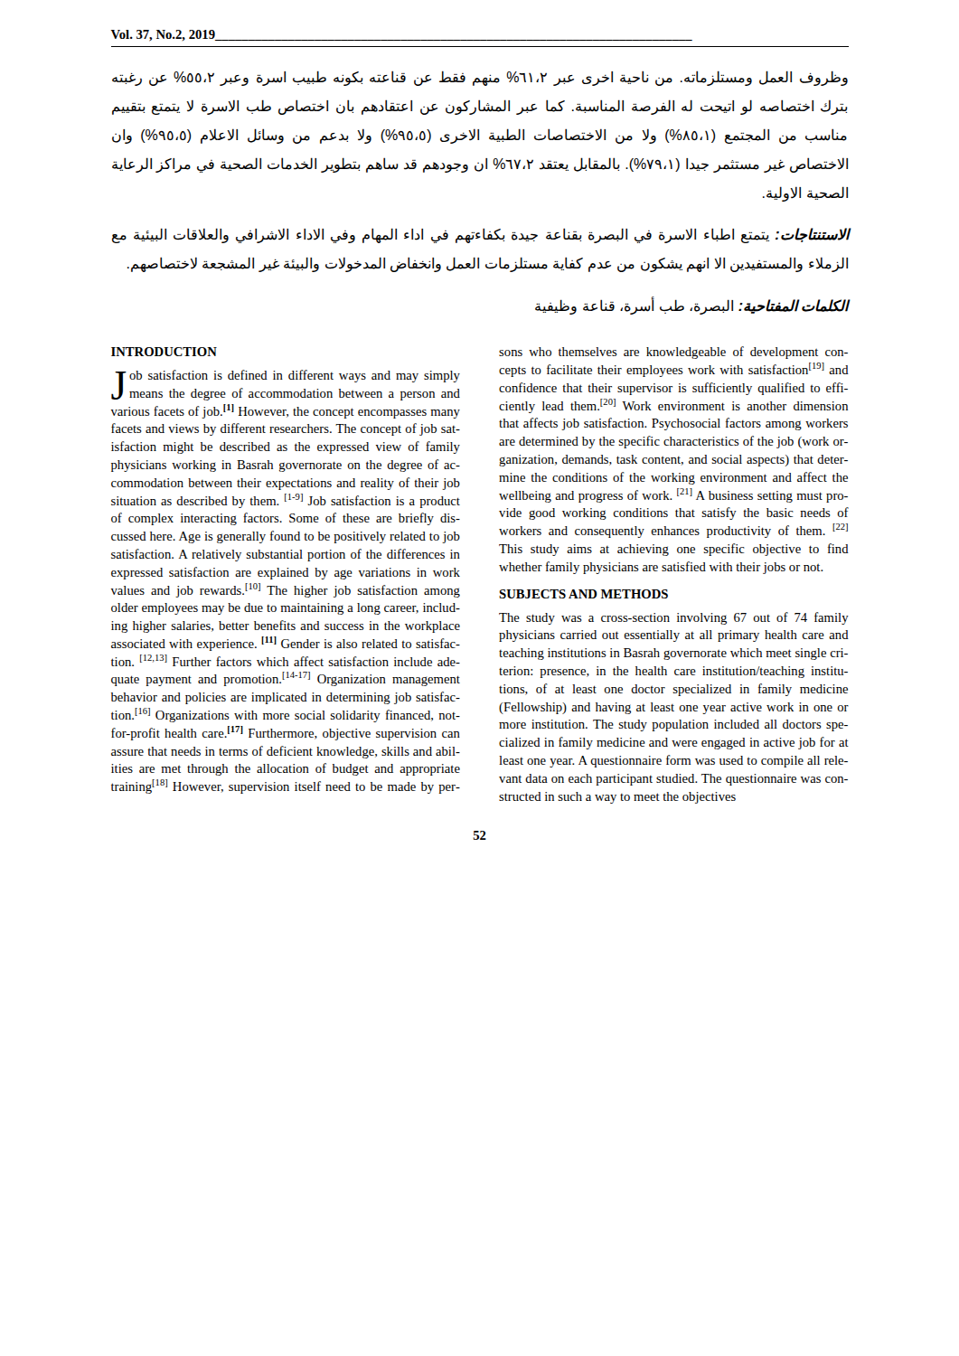Vol. 37, No.2, 2019________________________________________________________________________
وظروف العمل ومستلزماته. من ناحية اخرى عبر ٦١،٢% منهم فقط عن قناعته بكونه طبيب اسرة وعبر ٥٥،٢% عن رغبته بترك اختصاصه لو اتيحت له الفرصة المناسبة. كما عبر المشاركون عن اعتقادهم بان اختصاص طب الاسرة لا يتمتع بتقييم مناسب من المجتمع (٨٥،١%) ولا من الاختصاصات الطبية الاخرى (٩٥،٥%) ولا بدعم من وسائل الاعلام (٩٥،٥%) وان الاختصاص غير مستثمر جيدا (٧٩،١%). بالمقابل يعتقد ٦٧،٢% ان وجودهم قد ساهم بتطوير الخدمات الصحية في مراكز الرعاية الصحية الاولية.
الاستنتاجات: يتمتع اطباء الاسرة في البصرة بقناعة جيدة بكفاءتهم في اداء المهام وفي الاداء الاشرافي والعلاقات البيئية مع الزملاء والمستفيدين الا انهم يشكون من عدم كفاية مستلزمات العمل وانخفاض المدخولات والبيئة غير المشجعة لاختصاصهم.
الكلمات المفتاحية: البصرة، طب أسرة، قناعة وظيفية
INTRODUCTION
Job satisfaction is defined in different ways and may simply means the degree of accommodation between a person and various facets of job.[1] However, the concept encompasses many facets and views by different researchers. The concept of job satisfaction might be described as the expressed view of family physicians working in Basrah governorate on the degree of accommodation between their expectations and reality of their job situation as described by them. [1-9] Job satisfaction is a product of complex interacting factors. Some of these are briefly discussed here. Age is generally found to be positively related to job satisfaction. A relatively substantial portion of the differences in expressed satisfaction are explained by age variations in work values and job rewards.[10] The higher job satisfaction among older employees may be due to maintaining a long career, including higher salaries, better benefits and success in the workplace associated with experience. [11] Gender is also related to satisfaction. [12,13] Further factors which affect satisfaction include adequate payment and promotion.[14-17] Organization management behavior and policies are implicated in determining job satisfaction.[16] Organizations with more social solidarity financed, not-for-profit health care.[17] Furthermore, objective supervision can assure that needs in terms of deficient knowledge, skills and abilities are met through the allocation of budget and appropriate training[18] However, supervision itself need to be made by persons who themselves are knowledgeable of development concepts to facilitate their employees work with satisfaction[19] and confidence that their supervisor is sufficiently qualified to efficiently lead them.[20] Work environment is another dimension that affects job satisfaction. Psychosocial factors among workers are determined by the specific characteristics of the job (work organization, demands, task content, and social aspects) that determine the conditions of the working environment and affect the wellbeing and progress of work. [21] A business setting must provide good working conditions that satisfy the basic needs of workers and consequently enhances productivity of them. [22] This study aims at achieving one specific objective to find whether family physicians are satisfied with their jobs or not.
SUBJECTS AND METHODS
The study was a cross-section involving 67 out of 74 family physicians carried out essentially at all primary health care and teaching institutions in Basrah governorate which meet single criterion: presence, in the health care institution/teaching institutions, of at least one doctor specialized in family medicine (Fellowship) and having at least one year active work in one or more institution. The study population included all doctors specialized in family medicine and were engaged in active job for at least one year. A questionnaire form was used to compile all relevant data on each participant studied. The questionnaire was constructed in such a way to meet the objectives
52